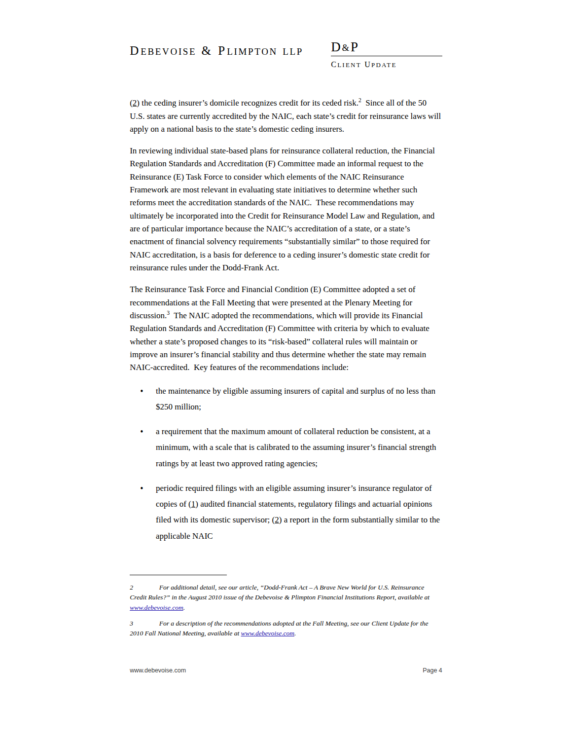DEBEVOISE & PLIMPTON LLP
D&P CLIENT UPDATE
(2) the ceding insurer’s domicile recognizes credit for its ceded risk.2 Since all of the 50 U.S. states are currently accredited by the NAIC, each state’s credit for reinsurance laws will apply on a national basis to the state’s domestic ceding insurers.
In reviewing individual state-based plans for reinsurance collateral reduction, the Financial Regulation Standards and Accreditation (F) Committee made an informal request to the Reinsurance (E) Task Force to consider which elements of the NAIC Reinsurance Framework are most relevant in evaluating state initiatives to determine whether such reforms meet the accreditation standards of the NAIC. These recommendations may ultimately be incorporated into the Credit for Reinsurance Model Law and Regulation, and are of particular importance because the NAIC’s accreditation of a state, or a state’s enactment of financial solvency requirements “substantially similar” to those required for NAIC accreditation, is a basis for deference to a ceding insurer’s domestic state credit for reinsurance rules under the Dodd-Frank Act.
The Reinsurance Task Force and Financial Condition (E) Committee adopted a set of recommendations at the Fall Meeting that were presented at the Plenary Meeting for discussion.3 The NAIC adopted the recommendations, which will provide its Financial Regulation Standards and Accreditation (F) Committee with criteria by which to evaluate whether a state’s proposed changes to its “risk-based” collateral rules will maintain or improve an insurer’s financial stability and thus determine whether the state may remain NAIC-accredited. Key features of the recommendations include:
the maintenance by eligible assuming insurers of capital and surplus of no less than $250 million;
a requirement that the maximum amount of collateral reduction be consistent, at a minimum, with a scale that is calibrated to the assuming insurer’s financial strength ratings by at least two approved rating agencies;
periodic required filings with an eligible assuming insurer’s insurance regulator of copies of (1) audited financial statements, regulatory filings and actuarial opinions filed with its domestic supervisor; (2) a report in the form substantially similar to the applicable NAIC
2 For additional detail, see our article, “Dodd-Frank Act – A Brave New World for U.S. Reinsurance Credit Rules?” in the August 2010 issue of the Debevoise & Plimpton Financial Institutions Report, available at www.debevoise.com.
3 For a description of the recommendations adopted at the Fall Meeting, see our Client Update for the 2010 Fall National Meeting, available at www.debevoise.com.
www.debevoise.com
Page 4